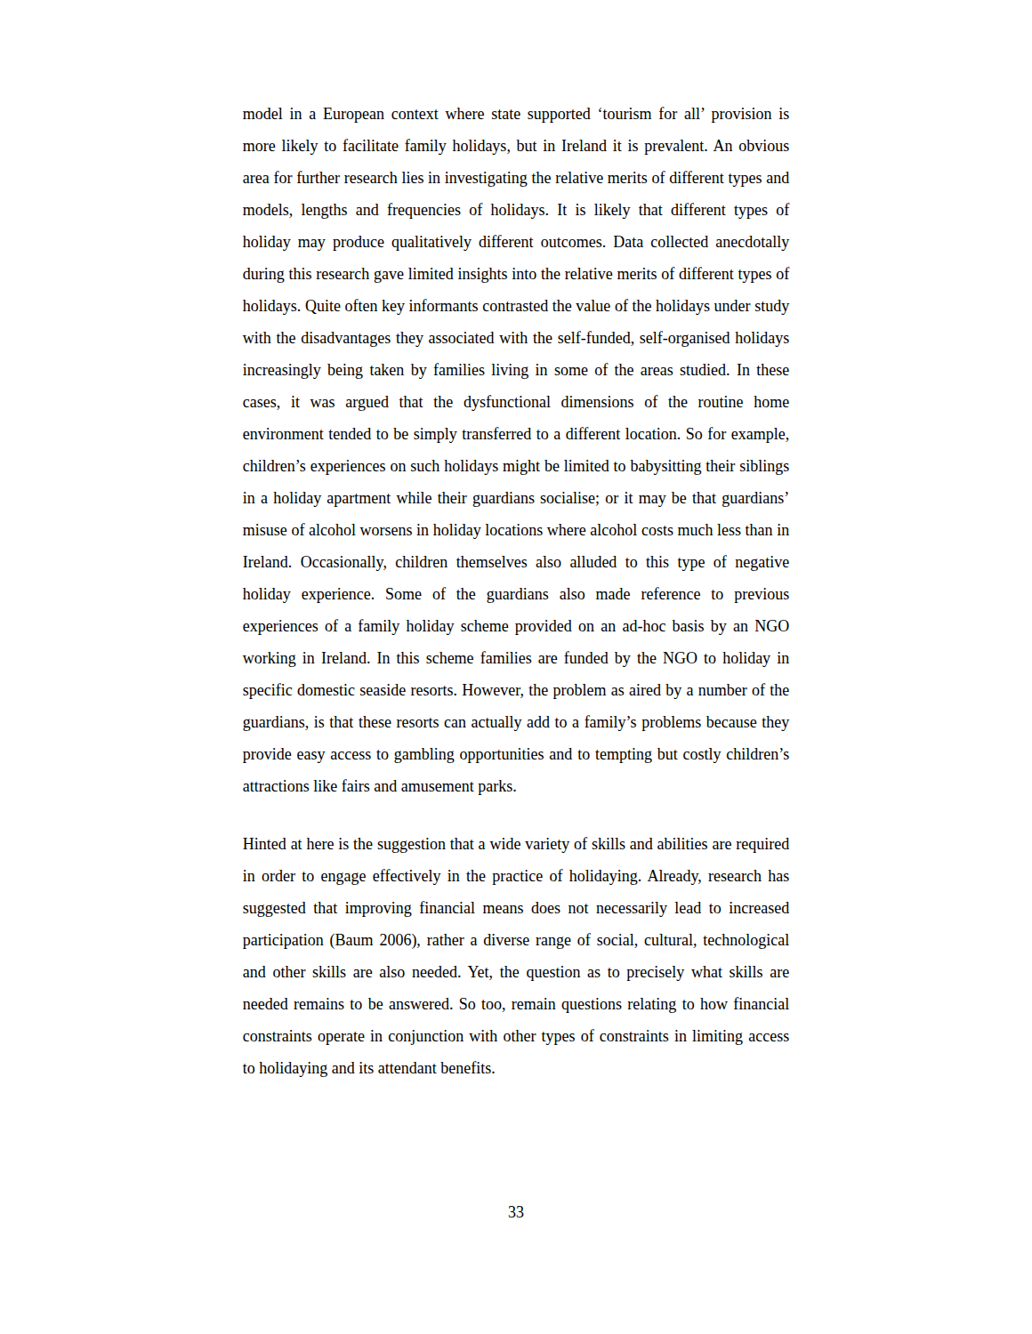model in a European context where state supported ‘tourism for all’ provision is more likely to facilitate family holidays, but in Ireland it is prevalent. An obvious area for further research lies in investigating the relative merits of different types and models, lengths and frequencies of holidays. It is likely that different types of holiday may produce qualitatively different outcomes. Data collected anecdotally during this research gave limited insights into the relative merits of different types of holidays. Quite often key informants contrasted the value of the holidays under study with the disadvantages they associated with the self-funded, self-organised holidays increasingly being taken by families living in some of the areas studied. In these cases, it was argued that the dysfunctional dimensions of the routine home environment tended to be simply transferred to a different location. So for example, children’s experiences on such holidays might be limited to babysitting their siblings in a holiday apartment while their guardians socialise; or it may be that guardians’ misuse of alcohol worsens in holiday locations where alcohol costs much less than in Ireland. Occasionally, children themselves also alluded to this type of negative holiday experience. Some of the guardians also made reference to previous experiences of a family holiday scheme provided on an ad-hoc basis by an NGO working in Ireland. In this scheme families are funded by the NGO to holiday in specific domestic seaside resorts. However, the problem as aired by a number of the guardians, is that these resorts can actually add to a family’s problems because they provide easy access to gambling opportunities and to tempting but costly children’s attractions like fairs and amusement parks.
Hinted at here is the suggestion that a wide variety of skills and abilities are required in order to engage effectively in the practice of holidaying. Already, research has suggested that improving financial means does not necessarily lead to increased participation (Baum 2006), rather a diverse range of social, cultural, technological and other skills are also needed. Yet, the question as to precisely what skills are needed remains to be answered. So too, remain questions relating to how financial constraints operate in conjunction with other types of constraints in limiting access to holidaying and its attendant benefits.
33